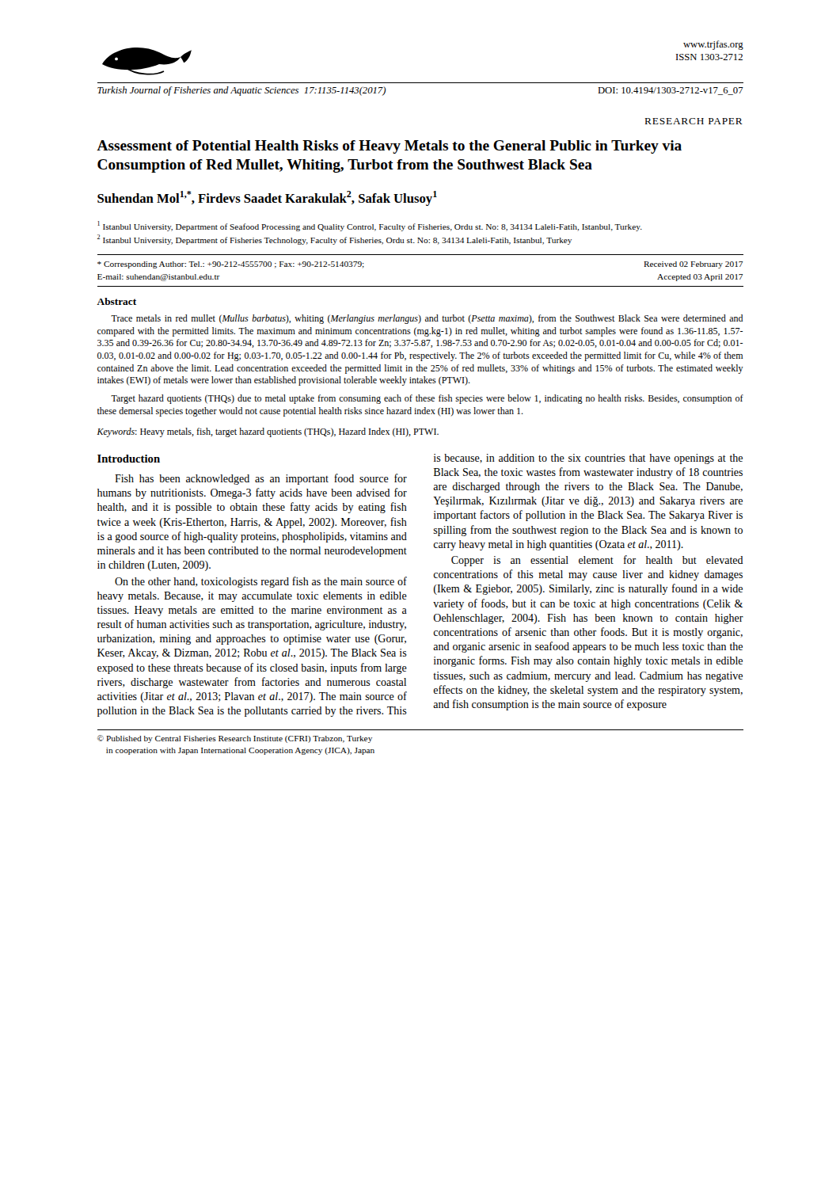www.trjfas.org
ISSN 1303-2712
Turkish Journal of Fisheries and Aquatic Sciences 17:1135-1143(2017) DOI: 10.4194/1303-2712-v17_6_07
RESEARCH PAPER
Assessment of Potential Health Risks of Heavy Metals to the General Public in Turkey via Consumption of Red Mullet, Whiting, Turbot from the Southwest Black Sea
Suhendan Mol1,*, Firdevs Saadet Karakulak2, Safak Ulusoy1
1 Istanbul University, Department of Seafood Processing and Quality Control, Faculty of Fisheries, Ordu st. No: 8, 34134 Laleli-Fatih, Istanbul, Turkey.
2 Istanbul University, Department of Fisheries Technology, Faculty of Fisheries, Ordu st. No: 8, 34134 Laleli-Fatih, Istanbul, Turkey
* Corresponding Author: Tel.: +90-212-4555700 ; Fax: +90-212-5140379;
E-mail: suhendan@istanbul.edu.tr
Received 02 February 2017
Accepted 03 April 2017
Abstract
Trace metals in red mullet (Mullus barbatus), whiting (Merlangius merlangus) and turbot (Psetta maxima), from the Southwest Black Sea were determined and compared with the permitted limits. The maximum and minimum concentrations (mg.kg-1) in red mullet, whiting and turbot samples were found as 1.36-11.85, 1.57-3.35 and 0.39-26.36 for Cu; 20.80-34.94, 13.70-36.49 and 4.89-72.13 for Zn; 3.37-5.87, 1.98-7.53 and 0.70-2.90 for As; 0.02-0.05, 0.01-0.04 and 0.00-0.05 for Cd; 0.01-0.03, 0.01-0.02 and 0.00-0.02 for Hg; 0.03-1.70, 0.05-1.22 and 0.00-1.44 for Pb, respectively. The 2% of turbots exceeded the permitted limit for Cu, while 4% of them contained Zn above the limit. Lead concentration exceeded the permitted limit in the 25% of red mullets, 33% of whitings and 15% of turbots. The estimated weekly intakes (EWI) of metals were lower than established provisional tolerable weekly intakes (PTWI).
Target hazard quotients (THQs) due to metal uptake from consuming each of these fish species were below 1, indicating no health risks. Besides, consumption of these demersal species together would not cause potential health risks since hazard index (HI) was lower than 1.
Keywords: Heavy metals, fish, target hazard quotients (THQs), Hazard Index (HI), PTWI.
Introduction
Fish has been acknowledged as an important food source for humans by nutritionists. Omega-3 fatty acids have been advised for health, and it is possible to obtain these fatty acids by eating fish twice a week (Kris-Etherton, Harris, & Appel, 2002). Moreover, fish is a good source of high-quality proteins, phospholipids, vitamins and minerals and it has been contributed to the normal neurodevelopment in children (Luten, 2009).
On the other hand, toxicologists regard fish as the main source of heavy metals. Because, it may accumulate toxic elements in edible tissues. Heavy metals are emitted to the marine environment as a result of human activities such as transportation, agriculture, industry, urbanization, mining and approaches to optimise water use (Gorur, Keser, Akcay, & Dizman, 2012; Robu et al., 2015). The Black Sea is exposed to these threats because of its closed basin, inputs from large rivers, discharge wastewater from factories and numerous coastal activities (Jitar et al., 2013; Plavan et al., 2017). The main source of pollution in the Black Sea is the pollutants carried by the rivers. This is because, in addition to the six countries that have openings at the Black Sea, the toxic wastes from wastewater industry of 18 countries are discharged through the rivers to the Black Sea. The Danube, Yeşilırmak, Kızılırmak (Jitar ve diğ., 2013) and Sakarya rivers are important factors of pollution in the Black Sea. The Sakarya River is spilling from the southwest region to the Black Sea and is known to carry heavy metal in high quantities (Ozata et al., 2011).
Copper is an essential element for health but elevated concentrations of this metal may cause liver and kidney damages (Ikem & Egiebor, 2005). Similarly, zinc is naturally found in a wide variety of foods, but it can be toxic at high concentrations (Celik & Oehlenschlager, 2004). Fish has been known to contain higher concentrations of arsenic than other foods. But it is mostly organic, and organic arsenic in seafood appears to be much less toxic than the inorganic forms. Fish may also contain highly toxic metals in edible tissues, such as cadmium, mercury and lead. Cadmium has negative effects on the kidney, the skeletal system and the respiratory system, and fish consumption is the main source of exposure
© Published by Central Fisheries Research Institute (CFRI) Trabzon, Turkey
in cooperation with Japan International Cooperation Agency (JICA), Japan